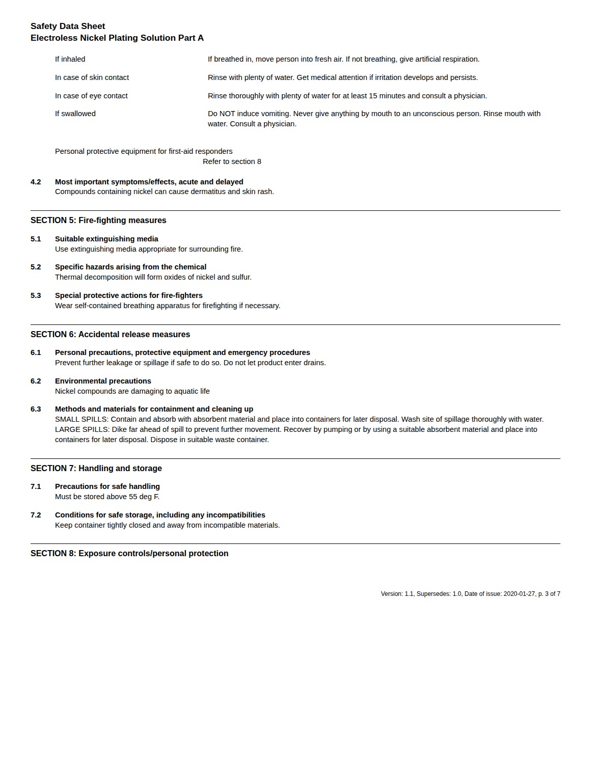Safety Data Sheet
Electroless Nickel Plating Solution Part A
| If inhaled | If breathed in, move person into fresh air. If not breathing, give artificial respiration. |
| In case of skin contact | Rinse with plenty of water. Get medical attention if irritation develops and persists. |
| In case of eye contact | Rinse thoroughly with plenty of water for at least 15 minutes and consult a physician. |
| If swallowed | Do NOT induce vomiting. Never give anything by mouth to an unconscious person. Rinse mouth with water. Consult a physician. |
Personal protective equipment for first-aid responders
Refer to section 8
4.2 Most important symptoms/effects, acute and delayed
Compounds containing nickel can cause dermatitus and skin rash.
SECTION 5: Fire-fighting measures
5.1 Suitable extinguishing media
Use extinguishing media appropriate for surrounding fire.
5.2 Specific hazards arising from the chemical
Thermal decomposition will form oxides of nickel and sulfur.
5.3 Special protective actions for fire-fighters
Wear self-contained breathing apparatus for firefighting if necessary.
SECTION 6: Accidental release measures
6.1 Personal precautions, protective equipment and emergency procedures
Prevent further leakage or spillage if safe to do so. Do not let product enter drains.
6.2 Environmental precautions
Nickel compounds are damaging to aquatic life
6.3 Methods and materials for containment and cleaning up
SMALL SPILLS: Contain and absorb with absorbent material and place into containers for later disposal. Wash site of spillage thoroughly with water. LARGE SPILLS: Dike far ahead of spill to prevent further movement. Recover by pumping or by using a suitable absorbent material and place into containers for later disposal. Dispose in suitable waste container.
SECTION 7: Handling and storage
7.1 Precautions for safe handling
Must be stored above 55 deg F.
7.2 Conditions for safe storage, including any incompatibilities
Keep container tightly closed and away from incompatible materials.
SECTION 8: Exposure controls/personal protection
Version: 1.1, Supersedes: 1.0, Date of issue: 2020-01-27, p. 3 of 7